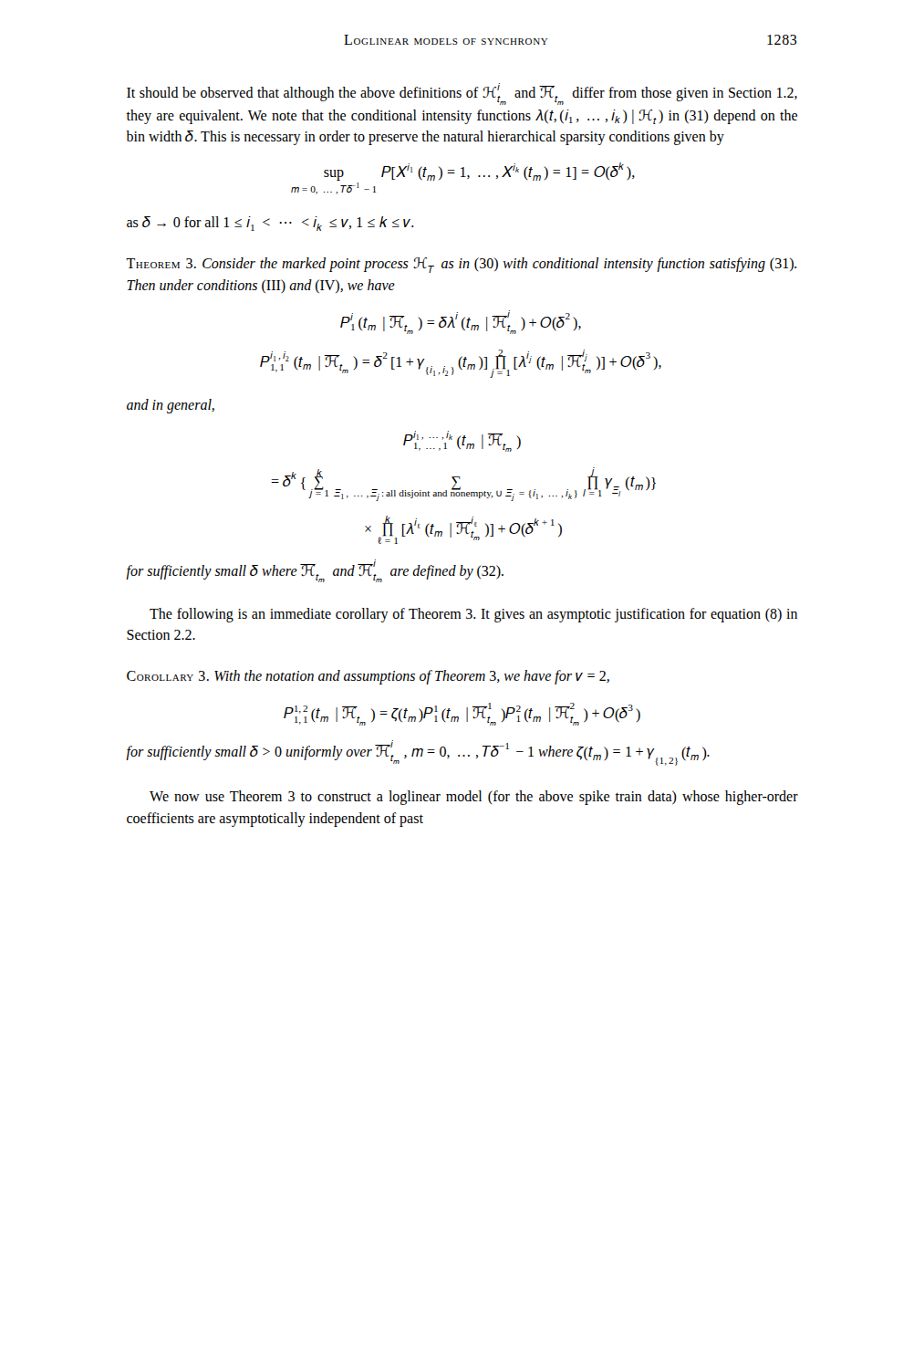Loglinear models of synchrony 1283
It should be observed that although the above definitions of ℋtmi and ℋ―tm differ from those given in Section 1.2, they are equivalent. We note that the conditional intensity functions λ(t,(i1,…,ik)|ℋt) in (31) depend on the bin width δ. This is necessary in order to preserve the natural hierarchical sparsity conditions given by
sup m=0,…,Tδ−1−1 P[Xi1(tm)=1,…,Xik(tm)=1]=O(δk),
as δ→0 for all 1≤i1<⋯<ik≤ν, 1≤k≤ν.
Theorem 3. Consider the marked point process ℋT as in (30) with conditional intensity function satisfying (31). Then under conditions (III) and (IV), we have
P1i(tm|ℋ―tm) = δλi(tm|ℋ―tmi) +O(δ2),
P1,1i1,i2 (tm|ℋ―tm) = δ2 [1+γ{i1,i2}(tm)] ∏ j=1 2 [λij(tm|ℋ―tmij)] +O(δ3),
and in general,
P1,…,1i1,…,ik (tm|ℋ―tm)
= δk { ∑ j=1 k ∑ Ξ1,…,Ξj:all disjoint and nonempty,∪Ξj={i1,…,ik} ∏ l=1 j γΞl(tm) }
× ∏ ℓ=1 k [λiℓ(tm|ℋ―tmiℓ)] +O(δk+1)
for sufficiently small δ where ℋ―tm and ℋ―tmi are defined by (32).
The following is an immediate corollary of Theorem 3. It gives an asymptotic justification for equation (8) in Section 2.2.
Corollary 3. With the notation and assumptions of Theorem 3, we have for ν=2,
P1,11,2 (tm|ℋ―tm) = ζ(tm) P11(tm|ℋ―tm1) P12(tm|ℋ―tm2) +O(δ3)
for sufficiently small δ>0 uniformly over ℋ―tmi, m=0,…,Tδ−1−1 where ζ(tm)=1+γ{1,2}(tm).
We now use Theorem 3 to construct a loglinear model (for the above spike train data) whose higher-order coefficients are asymptotically independent of past